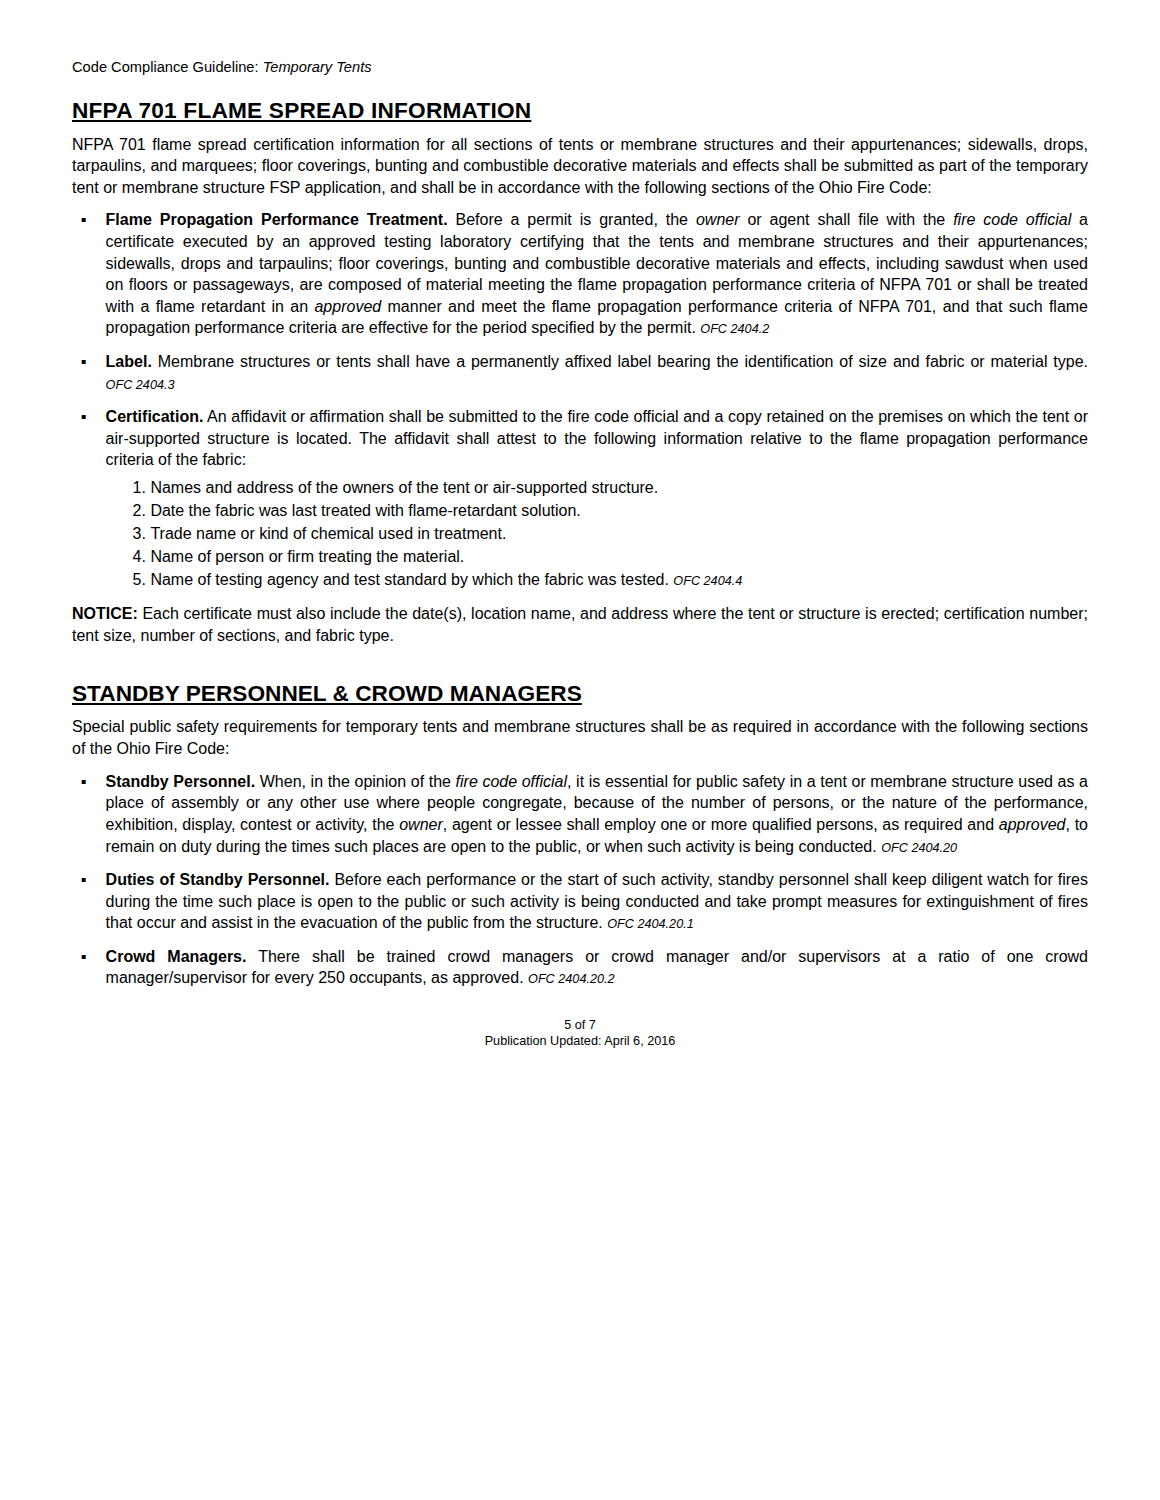Code Compliance Guideline: Temporary Tents
NFPA 701 FLAME SPREAD INFORMATION
NFPA 701 flame spread certification information for all sections of tents or membrane structures and their appurtenances; sidewalls, drops, tarpaulins, and marquees; floor coverings, bunting and combustible decorative materials and effects shall be submitted as part of the temporary tent or membrane structure FSP application, and shall be in accordance with the following sections of the Ohio Fire Code:
Flame Propagation Performance Treatment. Before a permit is granted, the owner or agent shall file with the fire code official a certificate executed by an approved testing laboratory certifying that the tents and membrane structures and their appurtenances; sidewalls, drops and tarpaulins; floor coverings, bunting and combustible decorative materials and effects, including sawdust when used on floors or passageways, are composed of material meeting the flame propagation performance criteria of NFPA 701 or shall be treated with a flame retardant in an approved manner and meet the flame propagation performance criteria of NFPA 701, and that such flame propagation performance criteria are effective for the period specified by the permit. OFC 2404.2
Label. Membrane structures or tents shall have a permanently affixed label bearing the identification of size and fabric or material type. OFC 2404.3
Certification. An affidavit or affirmation shall be submitted to the fire code official and a copy retained on the premises on which the tent or air-supported structure is located. The affidavit shall attest to the following information relative to the flame propagation performance criteria of the fabric:
Names and address of the owners of the tent or air-supported structure.
Date the fabric was last treated with flame-retardant solution.
Trade name or kind of chemical used in treatment.
Name of person or firm treating the material.
Name of testing agency and test standard by which the fabric was tested. OFC 2404.4
NOTICE: Each certificate must also include the date(s), location name, and address where the tent or structure is erected; certification number; tent size, number of sections, and fabric type.
STANDBY PERSONNEL & CROWD MANAGERS
Special public safety requirements for temporary tents and membrane structures shall be as required in accordance with the following sections of the Ohio Fire Code:
Standby Personnel. When, in the opinion of the fire code official, it is essential for public safety in a tent or membrane structure used as a place of assembly or any other use where people congregate, because of the number of persons, or the nature of the performance, exhibition, display, contest or activity, the owner, agent or lessee shall employ one or more qualified persons, as required and approved, to remain on duty during the times such places are open to the public, or when such activity is being conducted. OFC 2404.20
Duties of Standby Personnel. Before each performance or the start of such activity, standby personnel shall keep diligent watch for fires during the time such place is open to the public or such activity is being conducted and take prompt measures for extinguishment of fires that occur and assist in the evacuation of the public from the structure. OFC 2404.20.1
Crowd Managers. There shall be trained crowd managers or crowd manager and/or supervisors at a ratio of one crowd manager/supervisor for every 250 occupants, as approved. OFC 2404.20.2
5 of 7
Publication Updated: April 6, 2016